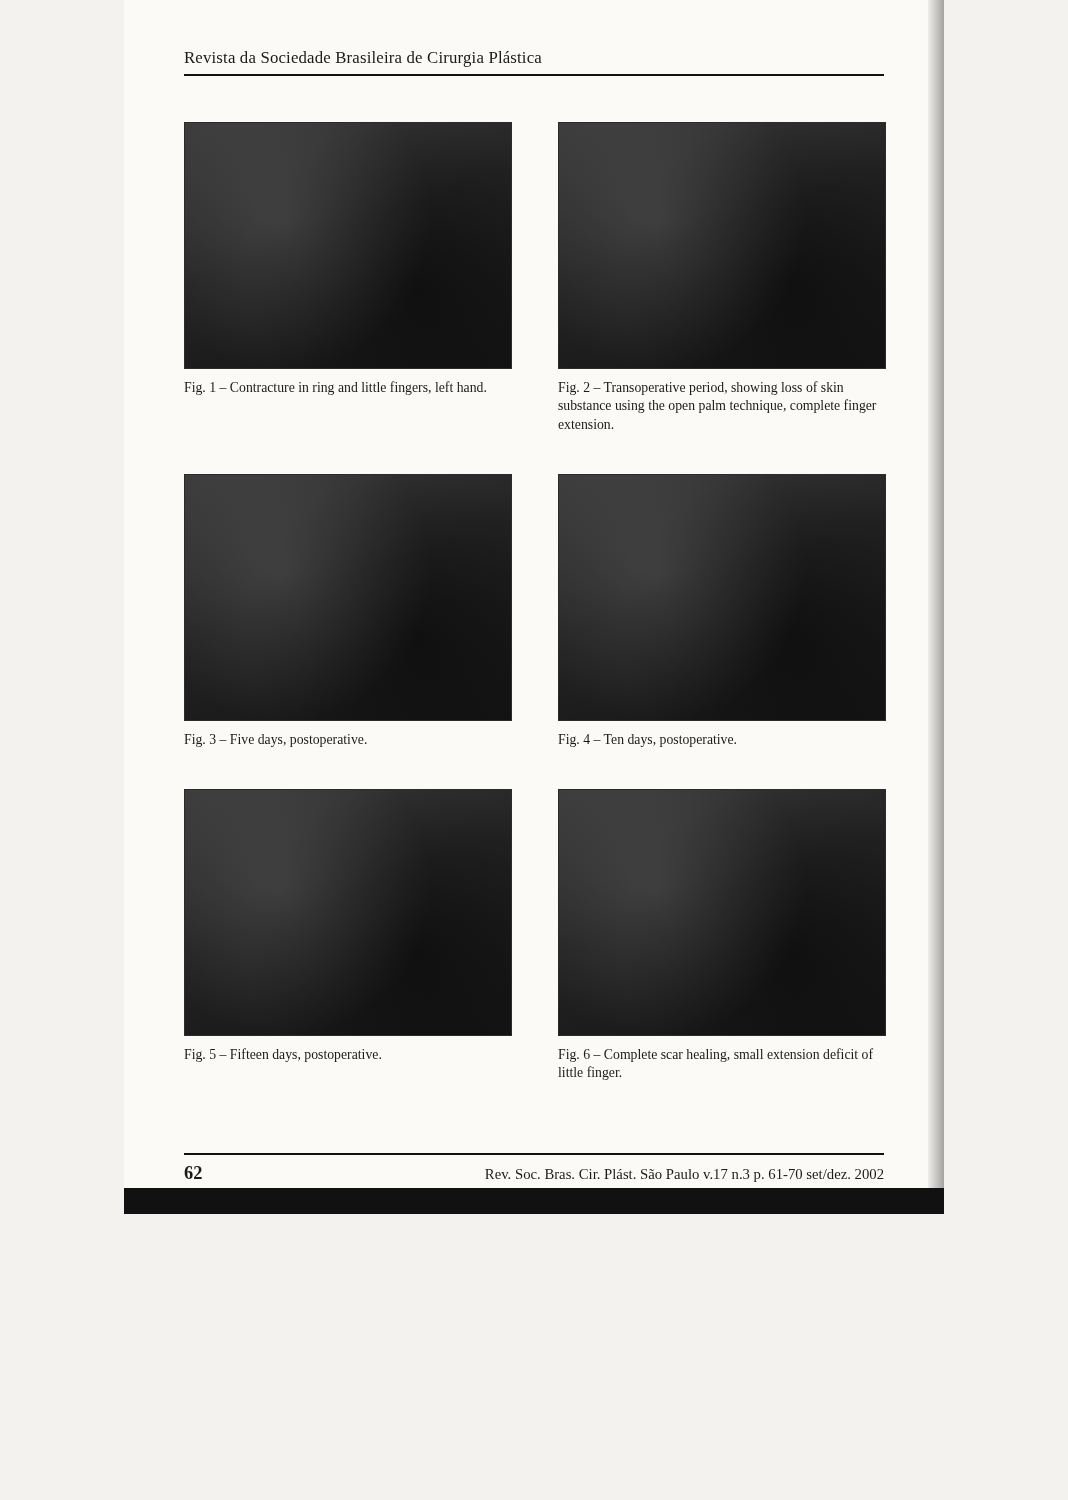Revista da Sociedade Brasileira de Cirurgia Plástica
Fig. 1 – Contracture in ring and little fingers, left hand.
Fig. 2 – Transoperative period, showing loss of skin substance using the open palm technique, complete finger extension.
Fig. 3 – Five days, postoperative.
Fig. 4 – Ten days, postoperative.
Fig. 5 – Fifteen days, postoperative.
Fig. 6 – Complete scar healing, small extension deficit of little finger.
62 Rev. Soc. Bras. Cir. Plást. São Paulo v.17 n.3 p. 61-70 set/dez. 2002